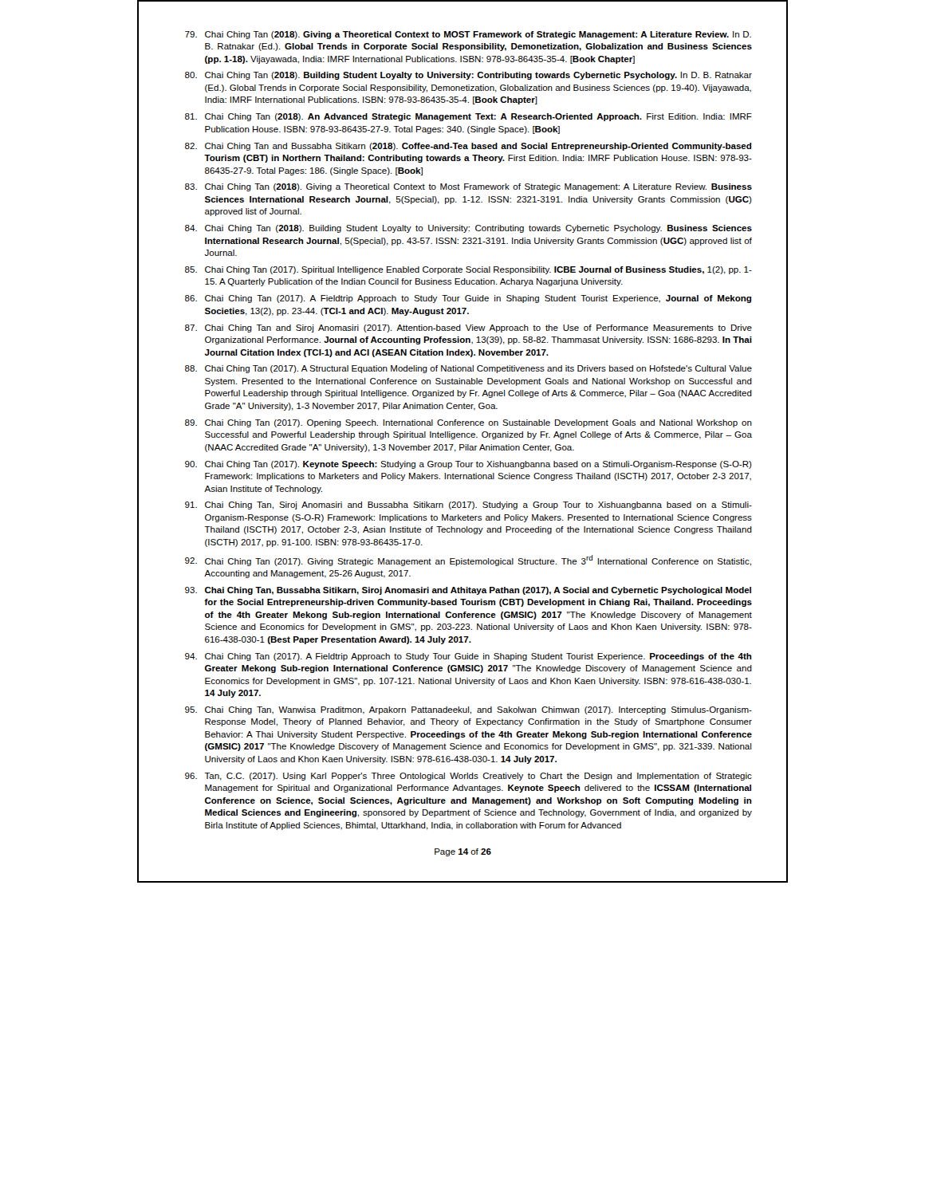Chai Ching Tan (2018). Giving a Theoretical Context to MOST Framework of Strategic Management: A Literature Review. In D. B. Ratnakar (Ed.). Global Trends in Corporate Social Responsibility, Demonetization, Globalization and Business Sciences (pp. 1-18). Vijayawada, India: IMRF International Publications. ISBN: 978-93-86435-35-4. [Book Chapter]
Chai Ching Tan (2018). Building Student Loyalty to University: Contributing towards Cybernetic Psychology. In D. B. Ratnakar (Ed.). Global Trends in Corporate Social Responsibility, Demonetization, Globalization and Business Sciences (pp. 19-40). Vijayawada, India: IMRF International Publications. ISBN: 978-93-86435-35-4. [Book Chapter]
Chai Ching Tan (2018). An Advanced Strategic Management Text: A Research-Oriented Approach. First Edition. India: IMRF Publication House. ISBN: 978-93-86435-27-9. Total Pages: 340. (Single Space). [Book]
Chai Ching Tan and Bussabha Sitikarn (2018). Coffee-and-Tea based and Social Entrepreneurship-Oriented Community-based Tourism (CBT) in Northern Thailand: Contributing towards a Theory. First Edition. India: IMRF Publication House. ISBN: 978-93-86435-27-9. Total Pages: 186. (Single Space). [Book]
Chai Ching Tan (2018). Giving a Theoretical Context to Most Framework of Strategic Management: A Literature Review. Business Sciences International Research Journal, 5(Special), pp. 1-12. ISSN: 2321-3191. India University Grants Commission (UGC) approved list of Journal.
Chai Ching Tan (2018). Building Student Loyalty to University: Contributing towards Cybernetic Psychology. Business Sciences International Research Journal, 5(Special), pp. 43-57. ISSN: 2321-3191. India University Grants Commission (UGC) approved list of Journal.
Chai Ching Tan (2017). Spiritual Intelligence Enabled Corporate Social Responsibility. ICBE Journal of Business Studies, 1(2), pp. 1-15. A Quarterly Publication of the Indian Council for Business Education. Acharya Nagarjuna University.
Chai Ching Tan (2017). A Fieldtrip Approach to Study Tour Guide in Shaping Student Tourist Experience, Journal of Mekong Societies, 13(2), pp. 23-44. (TCI-1 and ACI). May-August 2017.
Chai Ching Tan and Siroj Anomasiri (2017). Attention-based View Approach to the Use of Performance Measurements to Drive Organizational Performance. Journal of Accounting Profession, 13(39), pp. 58-82. Thammasat University. ISSN: 1686-8293. In Thai Journal Citation Index (TCI-1) and ACI (ASEAN Citation Index). November 2017.
Chai Ching Tan (2017). A Structural Equation Modeling of National Competitiveness and its Drivers based on Hofstede's Cultural Value System. Presented to the International Conference on Sustainable Development Goals and National Workshop on Successful and Powerful Leadership through Spiritual Intelligence. Organized by Fr. Agnel College of Arts & Commerce, Pilar – Goa (NAAC Accredited Grade "A" University), 1-3 November 2017, Pilar Animation Center, Goa.
Chai Ching Tan (2017). Opening Speech. International Conference on Sustainable Development Goals and National Workshop on Successful and Powerful Leadership through Spiritual Intelligence. Organized by Fr. Agnel College of Arts & Commerce, Pilar – Goa (NAAC Accredited Grade "A" University), 1-3 November 2017, Pilar Animation Center, Goa.
Chai Ching Tan (2017). Keynote Speech: Studying a Group Tour to Xishuangbanna based on a Stimuli-Organism-Response (S-O-R) Framework: Implications to Marketers and Policy Makers. International Science Congress Thailand (ISCTH) 2017, October 2-3 2017, Asian Institute of Technology.
Chai Ching Tan, Siroj Anomasiri and Bussabha Sitikarn (2017). Studying a Group Tour to Xishuangbanna based on a Stimuli-Organism-Response (S-O-R) Framework: Implications to Marketers and Policy Makers. Presented to International Science Congress Thailand (ISCTH) 2017, October 2-3, Asian Institute of Technology and Proceeding of the International Science Congress Thailand (ISCTH) 2017, pp. 91-100. ISBN: 978-93-86435-17-0.
Chai Ching Tan (2017). Giving Strategic Management an Epistemological Structure. The 3rd International Conference on Statistic, Accounting and Management, 25-26 August, 2017.
Chai Ching Tan, Bussabha Sitikarn, Siroj Anomasiri and Athitaya Pathan (2017), A Social and Cybernetic Psychological Model for the Social Entrepreneurship-driven Community-based Tourism (CBT) Development in Chiang Rai, Thailand. Proceedings of the 4th Greater Mekong Sub-region International Conference (GMSIC) 2017 "The Knowledge Discovery of Management Science and Economics for Development in GMS", pp. 203-223. National University of Laos and Khon Kaen University. ISBN: 978-616-438-030-1 (Best Paper Presentation Award). 14 July 2017.
Chai Ching Tan (2017). A Fieldtrip Approach to Study Tour Guide in Shaping Student Tourist Experience. Proceedings of the 4th Greater Mekong Sub-region International Conference (GMSIC) 2017 "The Knowledge Discovery of Management Science and Economics for Development in GMS", pp. 107-121. National University of Laos and Khon Kaen University. ISBN: 978-616-438-030-1. 14 July 2017.
Chai Ching Tan, Wanwisa Praditmon, Arpakorn Pattanadeekul, and Sakolwan Chimwan (2017). Intercepting Stimulus-Organism-Response Model, Theory of Planned Behavior, and Theory of Expectancy Confirmation in the Study of Smartphone Consumer Behavior: A Thai University Student Perspective. Proceedings of the 4th Greater Mekong Sub-region International Conference (GMSIC) 2017 "The Knowledge Discovery of Management Science and Economics for Development in GMS", pp. 321-339. National University of Laos and Khon Kaen University. ISBN: 978-616-438-030-1. 14 July 2017.
Tan, C.C. (2017). Using Karl Popper's Three Ontological Worlds Creatively to Chart the Design and Implementation of Strategic Management for Spiritual and Organizational Performance Advantages. Keynote Speech delivered to the ICSSAM (International Conference on Science, Social Sciences, Agriculture and Management) and Workshop on Soft Computing Modeling in Medical Sciences and Engineering, sponsored by Department of Science and Technology, Government of India, and organized by Birla Institute of Applied Sciences, Bhimtal, Uttarkhand, India, in collaboration with Forum for Advanced
Page 14 of 26